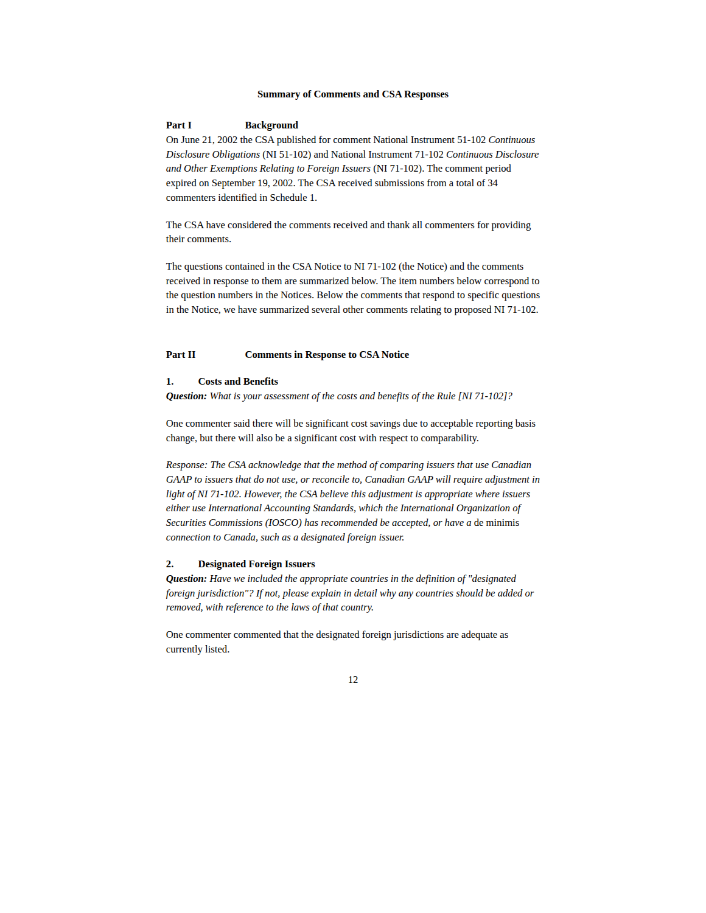Summary of Comments and CSA Responses
Part IBackground
On June 21, 2002 the CSA published for comment National Instrument 51-102 Continuous Disclosure Obligations (NI 51-102) and National Instrument 71-102 Continuous Disclosure and Other Exemptions Relating to Foreign Issuers (NI 71-102). The comment period expired on September 19, 2002. The CSA received submissions from a total of 34 commenters identified in Schedule 1.
The CSA have considered the comments received and thank all commenters for providing their comments.
The questions contained in the CSA Notice to NI 71-102 (the Notice) and the comments received in response to them are summarized below. The item numbers below correspond to the question numbers in the Notices. Below the comments that respond to specific questions in the Notice, we have summarized several other comments relating to proposed NI 71-102.
Part IIComments in Response to CSA Notice
1. Costs and Benefits
Question: What is your assessment of the costs and benefits of the Rule [NI 71-102]?
One commenter said there will be significant cost savings due to acceptable reporting basis change, but there will also be a significant cost with respect to comparability.
Response: The CSA acknowledge that the method of comparing issuers that use Canadian GAAP to issuers that do not use, or reconcile to, Canadian GAAP will require adjustment in light of NI 71-102. However, the CSA believe this adjustment is appropriate where issuers either use International Accounting Standards, which the International Organization of Securities Commissions (IOSCO) has recommended be accepted, or have a de minimis connection to Canada, such as a designated foreign issuer.
2. Designated Foreign Issuers
Question: Have we included the appropriate countries in the definition of "designated foreign jurisdiction"? If not, please explain in detail why any countries should be added or removed, with reference to the laws of that country.
One commenter commented that the designated foreign jurisdictions are adequate as currently listed.
12